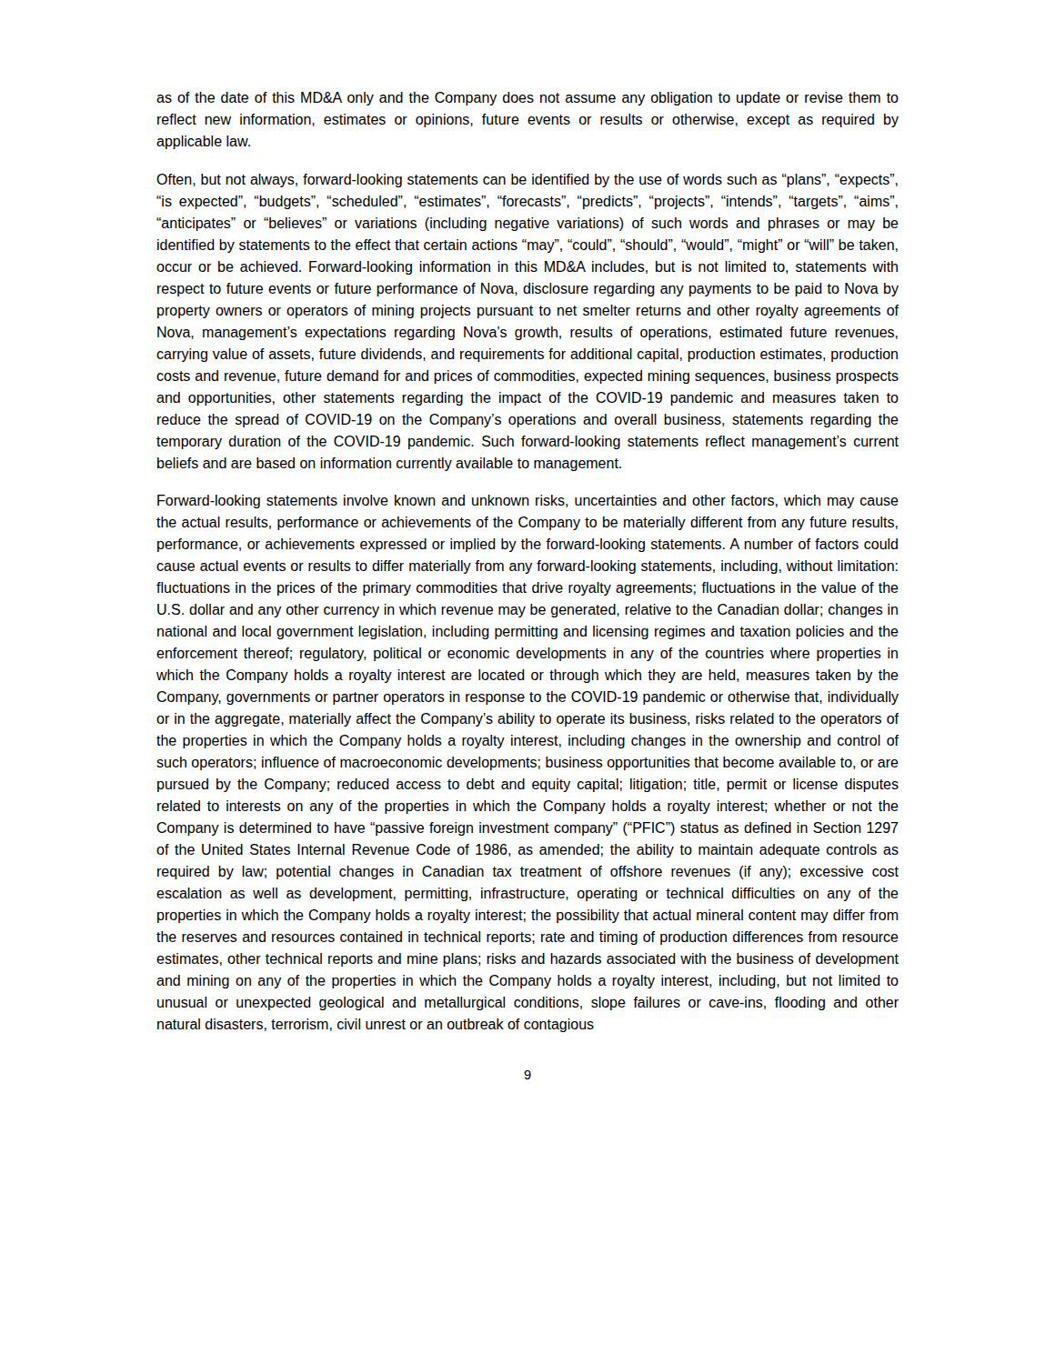as of the date of this MD&A only and the Company does not assume any obligation to update or revise them to reflect new information, estimates or opinions, future events or results or otherwise, except as required by applicable law.
Often, but not always, forward-looking statements can be identified by the use of words such as “plans”, “expects”, “is expected”, “budgets”, “scheduled”, “estimates”, “forecasts”, “predicts”, “projects”, “intends”, “targets”, “aims”, “anticipates” or “believes” or variations (including negative variations) of such words and phrases or may be identified by statements to the effect that certain actions “may”, “could”, “should”, “would”, “might” or “will” be taken, occur or be achieved. Forward-looking information in this MD&A includes, but is not limited to, statements with respect to future events or future performance of Nova, disclosure regarding any payments to be paid to Nova by property owners or operators of mining projects pursuant to net smelter returns and other royalty agreements of Nova, management’s expectations regarding Nova’s growth, results of operations, estimated future revenues, carrying value of assets, future dividends, and requirements for additional capital, production estimates, production costs and revenue, future demand for and prices of commodities, expected mining sequences, business prospects and opportunities, other statements regarding the impact of the COVID-19 pandemic and measures taken to reduce the spread of COVID-19 on the Company’s operations and overall business, statements regarding the temporary duration of the COVID-19 pandemic. Such forward-looking statements reflect management’s current beliefs and are based on information currently available to management.
Forward-looking statements involve known and unknown risks, uncertainties and other factors, which may cause the actual results, performance or achievements of the Company to be materially different from any future results, performance, or achievements expressed or implied by the forward-looking statements. A number of factors could cause actual events or results to differ materially from any forward-looking statements, including, without limitation: fluctuations in the prices of the primary commodities that drive royalty agreements; fluctuations in the value of the U.S. dollar and any other currency in which revenue may be generated, relative to the Canadian dollar; changes in national and local government legislation, including permitting and licensing regimes and taxation policies and the enforcement thereof; regulatory, political or economic developments in any of the countries where properties in which the Company holds a royalty interest are located or through which they are held, measures taken by the Company, governments or partner operators in response to the COVID-19 pandemic or otherwise that, individually or in the aggregate, materially affect the Company’s ability to operate its business, risks related to the operators of the properties in which the Company holds a royalty interest, including changes in the ownership and control of such operators; influence of macroeconomic developments; business opportunities that become available to, or are pursued by the Company; reduced access to debt and equity capital; litigation; title, permit or license disputes related to interests on any of the properties in which the Company holds a royalty interest; whether or not the Company is determined to have “passive foreign investment company” (“PFIC”) status as defined in Section 1297 of the United States Internal Revenue Code of 1986, as amended; the ability to maintain adequate controls as required by law; potential changes in Canadian tax treatment of offshore revenues (if any); excessive cost escalation as well as development, permitting, infrastructure, operating or technical difficulties on any of the properties in which the Company holds a royalty interest; the possibility that actual mineral content may differ from the reserves and resources contained in technical reports; rate and timing of production differences from resource estimates, other technical reports and mine plans; risks and hazards associated with the business of development and mining on any of the properties in which the Company holds a royalty interest, including, but not limited to unusual or unexpected geological and metallurgical conditions, slope failures or cave-ins, flooding and other natural disasters, terrorism, civil unrest or an outbreak of contagious
9